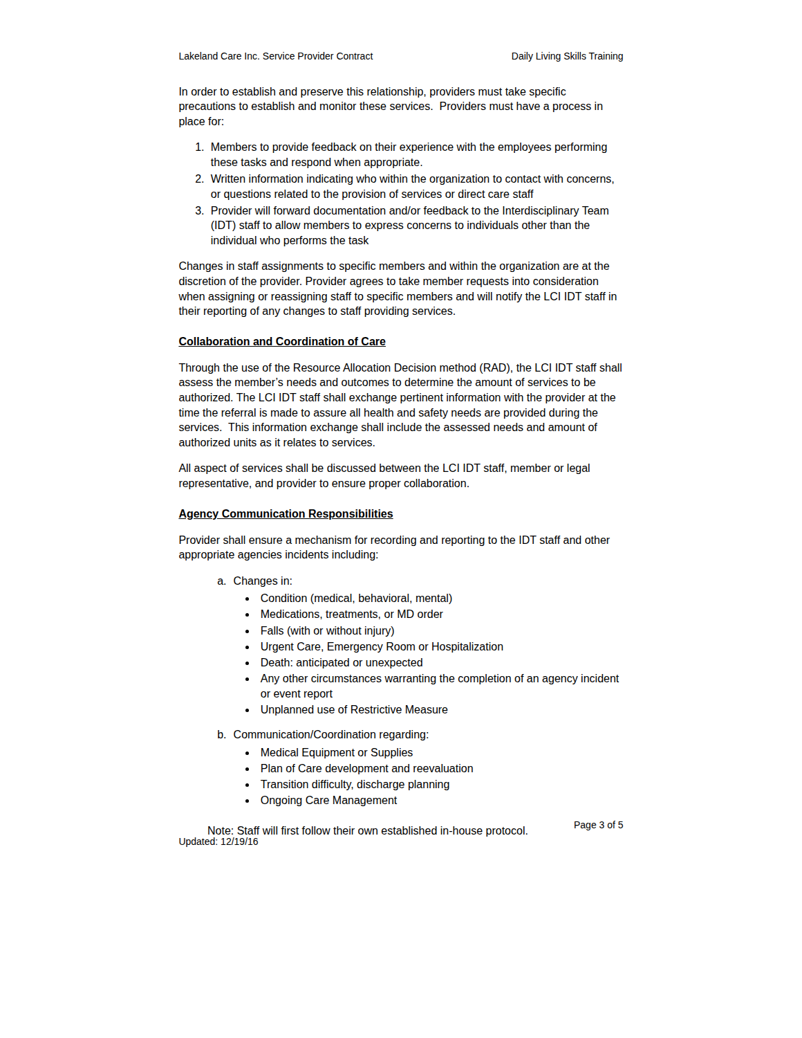Lakeland Care Inc. Service Provider Contract Daily Living Skills Training
In order to establish and preserve this relationship, providers must take specific precautions to establish and monitor these services. Providers must have a process in place for:
Members to provide feedback on their experience with the employees performing these tasks and respond when appropriate.
Written information indicating who within the organization to contact with concerns, or questions related to the provision of services or direct care staff
Provider will forward documentation and/or feedback to the Interdisciplinary Team (IDT) staff to allow members to express concerns to individuals other than the individual who performs the task
Changes in staff assignments to specific members and within the organization are at the discretion of the provider. Provider agrees to take member requests into consideration when assigning or reassigning staff to specific members and will notify the LCI IDT staff in their reporting of any changes to staff providing services.
Collaboration and Coordination of Care
Through the use of the Resource Allocation Decision method (RAD), the LCI IDT staff shall assess the member’s needs and outcomes to determine the amount of services to be authorized. The LCI IDT staff shall exchange pertinent information with the provider at the time the referral is made to assure all health and safety needs are provided during the services. This information exchange shall include the assessed needs and amount of authorized units as it relates to services.
All aspect of services shall be discussed between the LCI IDT staff, member or legal representative, and provider to ensure proper collaboration.
Agency Communication Responsibilities
Provider shall ensure a mechanism for recording and reporting to the IDT staff and other appropriate agencies incidents including:
Changes in:
Condition (medical, behavioral, mental)
Medications, treatments, or MD order
Falls (with or without injury)
Urgent Care, Emergency Room or Hospitalization
Death: anticipated or unexpected
Any other circumstances warranting the completion of an agency incident or event report
Unplanned use of Restrictive Measure
Communication/Coordination regarding:
Medical Equipment or Supplies
Plan of Care development and reevaluation
Transition difficulty, discharge planning
Ongoing Care Management
Note: Staff will first follow their own established in-house protocol.
Page 3 of 5
Updated: 12/19/16